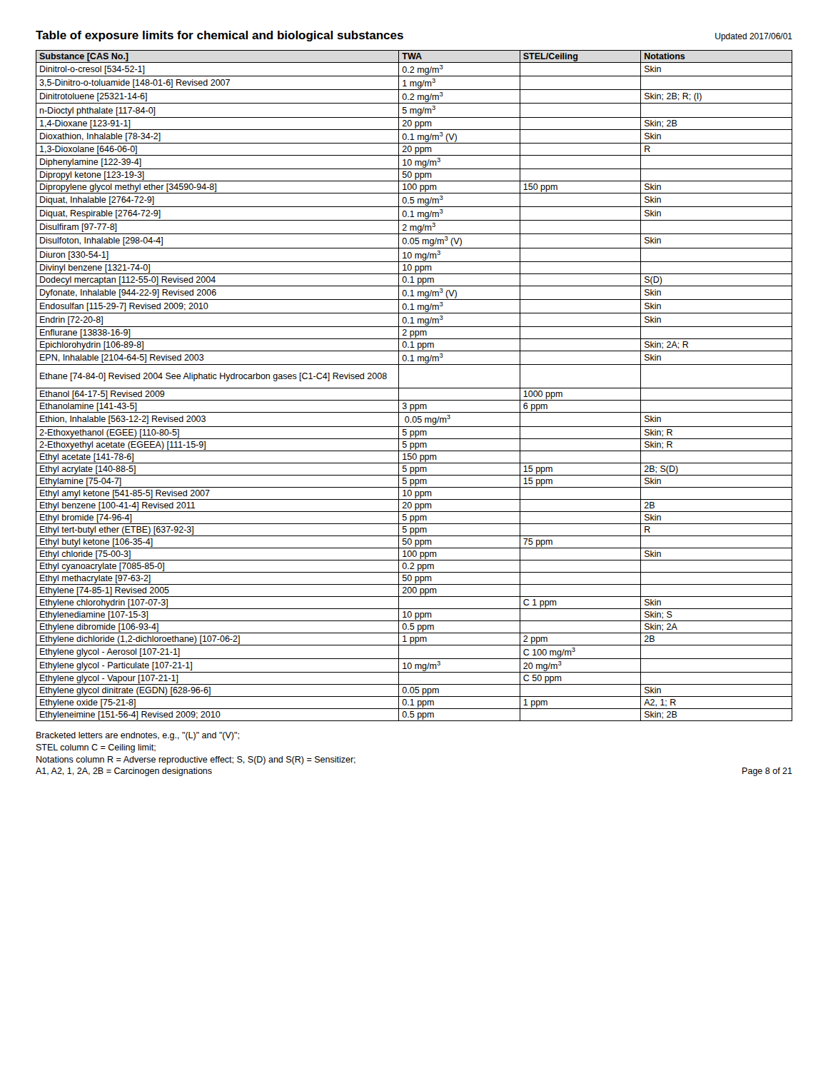Table of exposure limits for chemical and biological substances
Updated 2017/06/01
| Substance [CAS No.] | TWA | STEL/Ceiling | Notations |
| --- | --- | --- | --- |
| Dinitrol-o-cresol [534-52-1] | 0.2 mg/m 3 | | Skin |
| 3,5-Dinitro-o-toluamide [148-01-6] Revised 2007 | 1 mg/m 3 | | |
| Dinitrotoluene [25321-14-6] | 0.2 mg/m 3 | | Skin; 2B; R; (I) |
| n-Dioctyl phthalate [117-84-0] | 5 mg/m 3 | | |
| 1,4-Dioxane [123-91-1] | 20 ppm | | Skin; 2B |
| Dioxathion, Inhalable [78-34-2] | 0.1 mg/m 3 (V) | | Skin |
| 1,3-Dioxolane [646-06-0] | 20 ppm | | R |
| Diphenylamine [122-39-4] | 10 mg/m 3 | | |
| Dipropyl ketone [123-19-3] | 50 ppm | | |
| Dipropylene glycol methyl ether [34590-94-8] | 100 ppm | 150 ppm | Skin |
| Diquat, Inhalable [2764-72-9] | 0.5 mg/m 3 | | Skin |
| Diquat, Respirable [2764-72-9] | 0.1 mg/m 3 | | Skin |
| Disulfiram [97-77-8] | 2 mg/m 3 | | |
| Disulfoton, Inhalable [298-04-4] | 0.05 mg/m 3 (V) | | Skin |
| Diuron [330-54-1] | 10 mg/m 3 | | |
| Divinyl benzene [1321-74-0] | 10 ppm | | |
| Dodecyl mercaptan [112-55-0] Revised 2004 | 0.1 ppm | | S(D) |
| Dyfonate, Inhalable [944-22-9] Revised 2006 | 0.1 mg/m 3 (V) | | Skin |
| Endosulfan [115-29-7] Revised 2009; 2010 | 0.1 mg/m 3 | | Skin |
| Endrin [72-20-8] | 0.1 mg/m 3 | | Skin |
| Enflurane [13838-16-9] | 2 ppm | | |
| Epichlorohydrin [106-89-8] | 0.1 ppm | | Skin; 2A; R |
| EPN, Inhalable [2104-64-5] Revised 2003 | 0.1 mg/m 3 | | Skin |
| Ethane [74-84-0] Revised 2004 See Aliphatic Hydrocarbon gases [C1-C4] Revised 2008 | | | |
| Ethanol [64-17-5] Revised 2009 | | 1000 ppm | |
| Ethanolamine [141-43-5] | 3 ppm | 6 ppm | |
| Ethion, Inhalable [563-12-2] Revised 2003 | 0.05 mg/m 3 | | Skin |
| 2-Ethoxyethanol (EGEE) [110-80-5] | 5 ppm | | Skin; R |
| 2-Ethoxyethyl acetate (EGEEA) [111-15-9] | 5 ppm | | Skin; R |
| Ethyl acetate [141-78-6] | 150 ppm | | |
| Ethyl acrylate [140-88-5] | 5 ppm | 15 ppm | 2B; S(D) |
| Ethylamine [75-04-7] | 5 ppm | 15 ppm | Skin |
| Ethyl amyl ketone [541-85-5] Revised 2007 | 10 ppm | | |
| Ethyl benzene [100-41-4] Revised 2011 | 20 ppm | | 2B |
| Ethyl bromide [74-96-4] | 5 ppm | | Skin |
| Ethyl tert-butyl ether (ETBE) [637-92-3] | 5 ppm | | R |
| Ethyl butyl ketone [106-35-4] | 50 ppm | 75 ppm | |
| Ethyl chloride [75-00-3] | 100 ppm | | Skin |
| Ethyl cyanoacrylate [7085-85-0] | 0.2 ppm | | |
| Ethyl methacrylate [97-63-2] | 50 ppm | | |
| Ethylene [74-85-1] Revised 2005 | 200 ppm | | |
| Ethylene chlorohydrin [107-07-3] | | C 1 ppm | Skin |
| Ethylenediamine [107-15-3] | 10 ppm | | Skin; S |
| Ethylene dibromide [106-93-4] | 0.5 ppm | | Skin; 2A |
| Ethylene dichloride (1,2-dichloroethane) [107-06-2] | 1 ppm | 2 ppm | 2B |
| Ethylene glycol - Aerosol [107-21-1] | | C 100 mg/m 3 | |
| Ethylene glycol - Particulate [107-21-1] | 10 mg/m 3 | 20 mg/m 3 | |
| Ethylene glycol - Vapour [107-21-1] | | C 50 ppm | |
| Ethylene glycol dinitrate (EGDN) [628-96-6] | 0.05 ppm | | Skin |
| Ethylene oxide [75-21-8] | 0.1 ppm | 1 ppm | A2, 1; R |
| Ethyleneimine [151-56-4] Revised 2009; 2010 | 0.5 ppm | | Skin; 2B |
Bracketed letters are endnotes, e.g., "(L)" and "(V)";
STEL column C = Ceiling limit;
Notations column R = Adverse reproductive effect; S, S(D) and S(R) = Sensitizer;
A1, A2, 1, 2A, 2B = Carcinogen designations Page 8 of 21